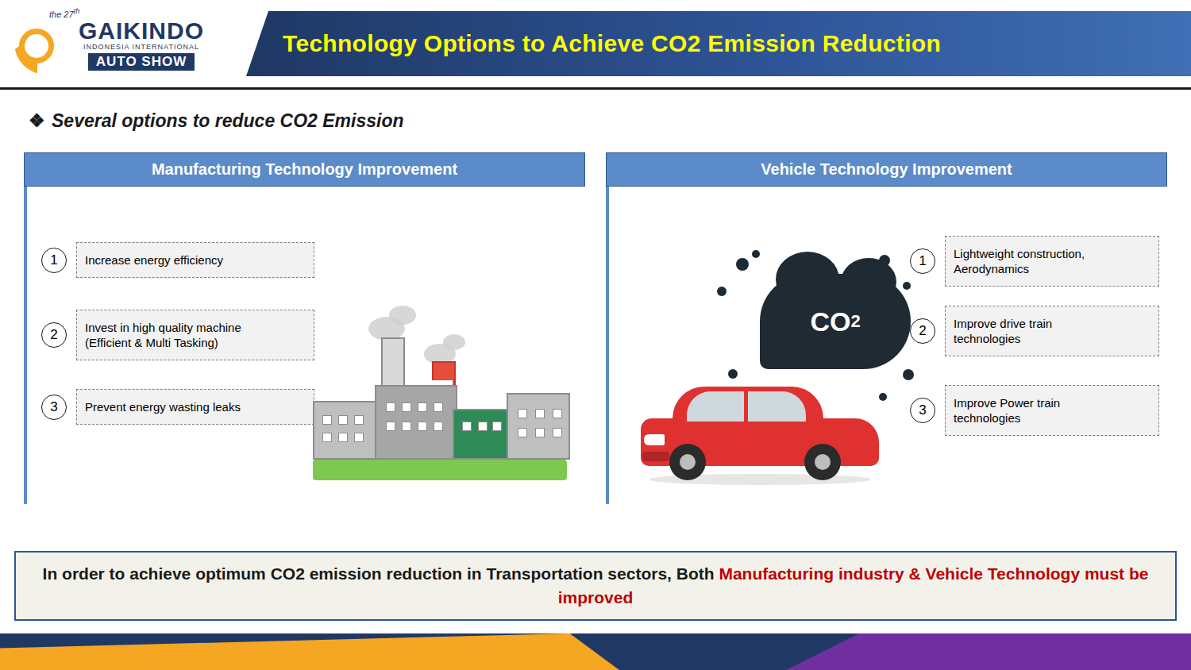the 27th
GAIKINDO
INDONESIA INTERNATIONAL
AUTO SHOW
Technology Options to Achieve CO2 Emission Reduction
❖Several options to reduce CO2 Emission
Manufacturing Technology Improvement
1
Increase energy efficiency
2
Invest in high quality machine
(Efficient & Multi Tasking)
3
Prevent energy wasting leaks
Vehicle Technology Improvement
1
Lightweight construction,
Aerodynamics
2
Improve drive train
technologies
3
Improve Power train
technologies
CO2
In order to achieve optimum CO2 emission reduction in Transportation sectors, Both Manufacturing industry & Vehicle Technology must be improved